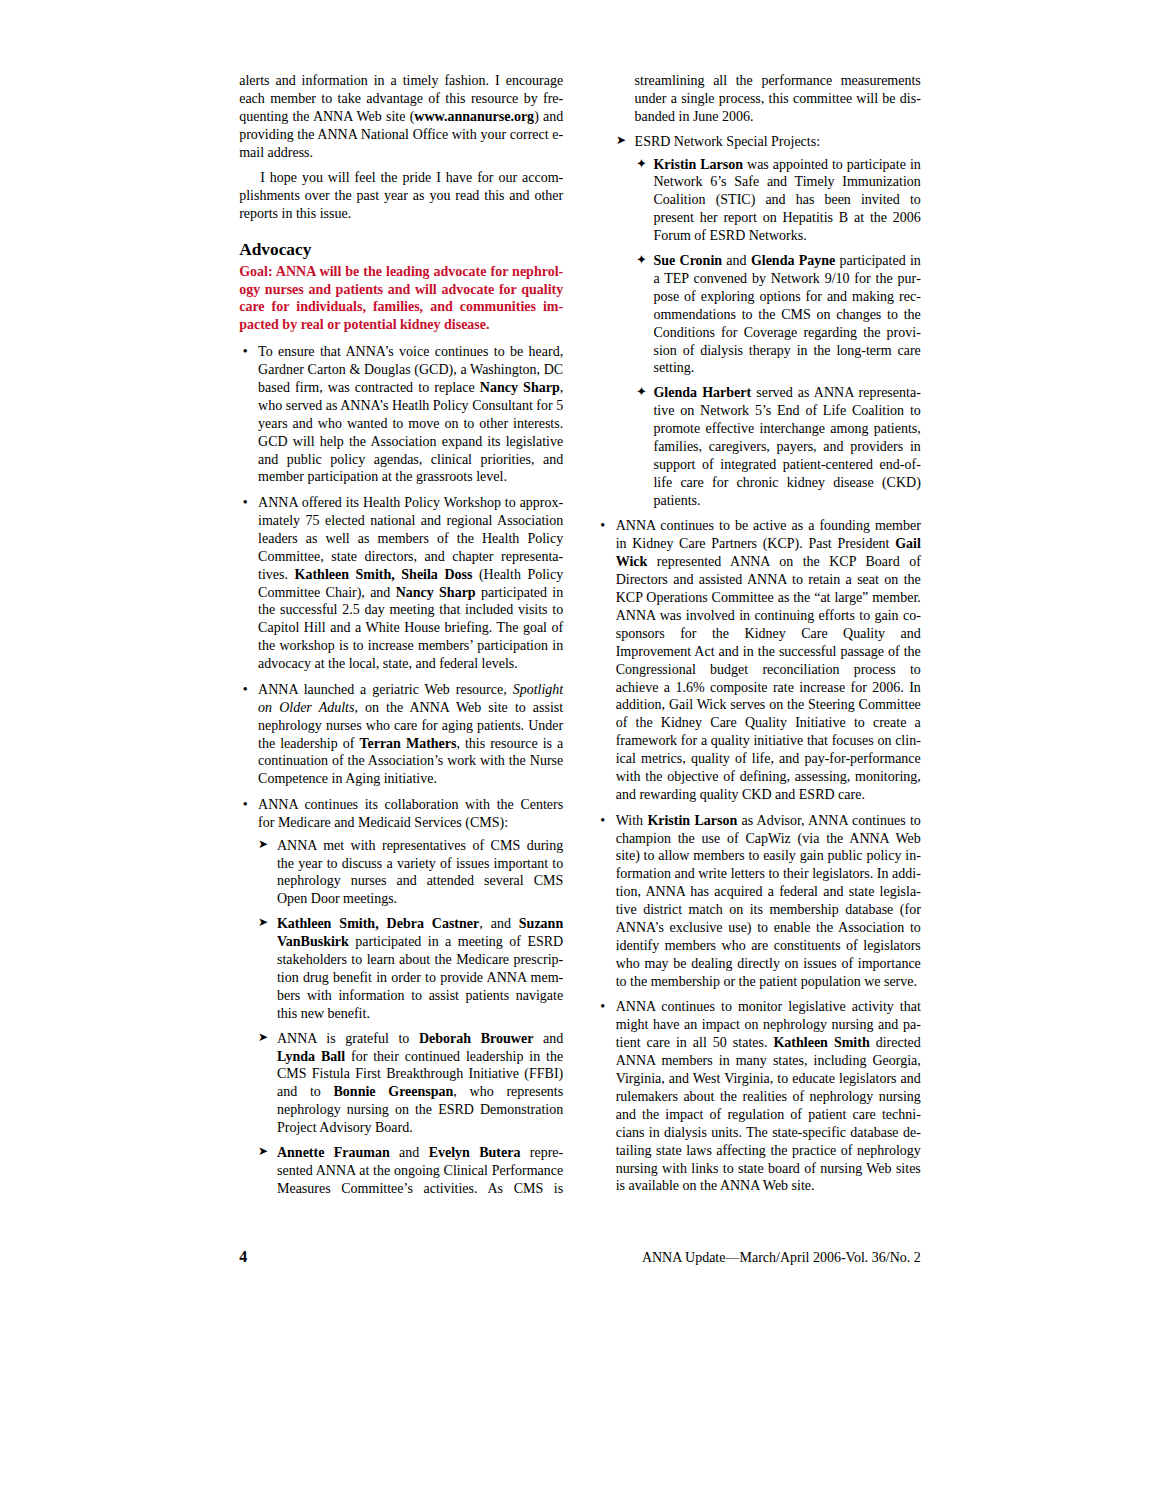alerts and information in a timely fashion. I encourage each member to take advantage of this resource by frequenting the ANNA Web site (www.annanurse.org) and providing the ANNA National Office with your correct e-mail address.
I hope you will feel the pride I have for our accomplishments over the past year as you read this and other reports in this issue.
Advocacy
Goal: ANNA will be the leading advocate for nephrology nurses and patients and will advocate for quality care for individuals, families, and communities impacted by real or potential kidney disease.
To ensure that ANNA’s voice continues to be heard, Gardner Carton & Douglas (GCD), a Washington, DC based firm, was contracted to replace Nancy Sharp, who served as ANNA’s Heatlh Policy Consultant for 5 years and who wanted to move on to other interests. GCD will help the Association expand its legislative and public policy agendas, clinical priorities, and member participation at the grassroots level.
ANNA offered its Health Policy Workshop to approximately 75 elected national and regional Association leaders as well as members of the Health Policy Committee, state directors, and chapter representatives. Kathleen Smith, Sheila Doss (Health Policy Committee Chair), and Nancy Sharp participated in the successful 2.5 day meeting that included visits to Capitol Hill and a White House briefing. The goal of the workshop is to increase members’ participation in advocacy at the local, state, and federal levels.
ANNA launched a geriatric Web resource, Spotlight on Older Adults, on the ANNA Web site to assist nephrology nurses who care for aging patients. Under the leadership of Terran Mathers, this resource is a continuation of the Association’s work with the Nurse Competence in Aging initiative.
ANNA continues its collaboration with the Centers for Medicare and Medicaid Services (CMS):
ANNA met with representatives of CMS during the year to discuss a variety of issues important to nephrology nurses and attended several CMS Open Door meetings.
Kathleen Smith, Debra Castner, and Suzann VanBuskirk participated in a meeting of ESRD stakeholders to learn about the Medicare prescription drug benefit in order to provide ANNA members with information to assist patients navigate this new benefit.
ANNA is grateful to Deborah Brouwer and Lynda Ball for their continued leadership in the CMS Fistula First Breakthrough Initiative (FFBI) and to Bonnie Greenspan, who represents nephrology nursing on the ESRD Demonstration Project Advisory Board.
Annette Frauman and Evelyn Butera represented ANNA at the ongoing Clinical Performance Measures Committee’s activities. As CMS is streamlining all the performance measurements under a single process, this committee will be disbanded in June 2006.
ESRD Network Special Projects:
Kristin Larson was appointed to participate in Network 6’s Safe and Timely Immunization Coalition (STIC) and has been invited to present her report on Hepatitis B at the 2006 Forum of ESRD Networks.
Sue Cronin and Glenda Payne participated in a TEP convened by Network 9/10 for the purpose of exploring options for and making recommendations to the CMS on changes to the Conditions for Coverage regarding the provision of dialysis therapy in the long-term care setting.
Glenda Harbert served as ANNA representative on Network 5’s End of Life Coalition to promote effective interchange among patients, families, caregivers, payers, and providers in support of integrated patient-centered end-of-life care for chronic kidney disease (CKD) patients.
ANNA continues to be active as a founding member in Kidney Care Partners (KCP). Past President Gail Wick represented ANNA on the KCP Board of Directors and assisted ANNA to retain a seat on the KCP Operations Committee as the “at large” member. ANNA was involved in continuing efforts to gain co-sponsors for the Kidney Care Quality and Improvement Act and in the successful passage of the Congressional budget reconciliation process to achieve a 1.6% composite rate increase for 2006. In addition, Gail Wick serves on the Steering Committee of the Kidney Care Quality Initiative to create a framework for a quality initiative that focuses on clinical metrics, quality of life, and pay-for-performance with the objective of defining, assessing, monitoring, and rewarding quality CKD and ESRD care.
With Kristin Larson as Advisor, ANNA continues to champion the use of CapWiz (via the ANNA Web site) to allow members to easily gain public policy information and write letters to their legislators. In addition, ANNA has acquired a federal and state legislative district match on its membership database (for ANNA’s exclusive use) to enable the Association to identify members who are constituents of legislators who may be dealing directly on issues of importance to the membership or the patient population we serve.
ANNA continues to monitor legislative activity that might have an impact on nephrology nursing and patient care in all 50 states. Kathleen Smith directed ANNA members in many states, including Georgia, Virginia, and West Virginia, to educate legislators and rulemakers about the realities of nephrology nursing and the impact of regulation of patient care technicians in dialysis units. The state-specific database detailing state laws affecting the practice of nephrology nursing with links to state board of nursing Web sites is available on the ANNA Web site.
4
ANNA Update—March/April 2006-Vol. 36/No. 2